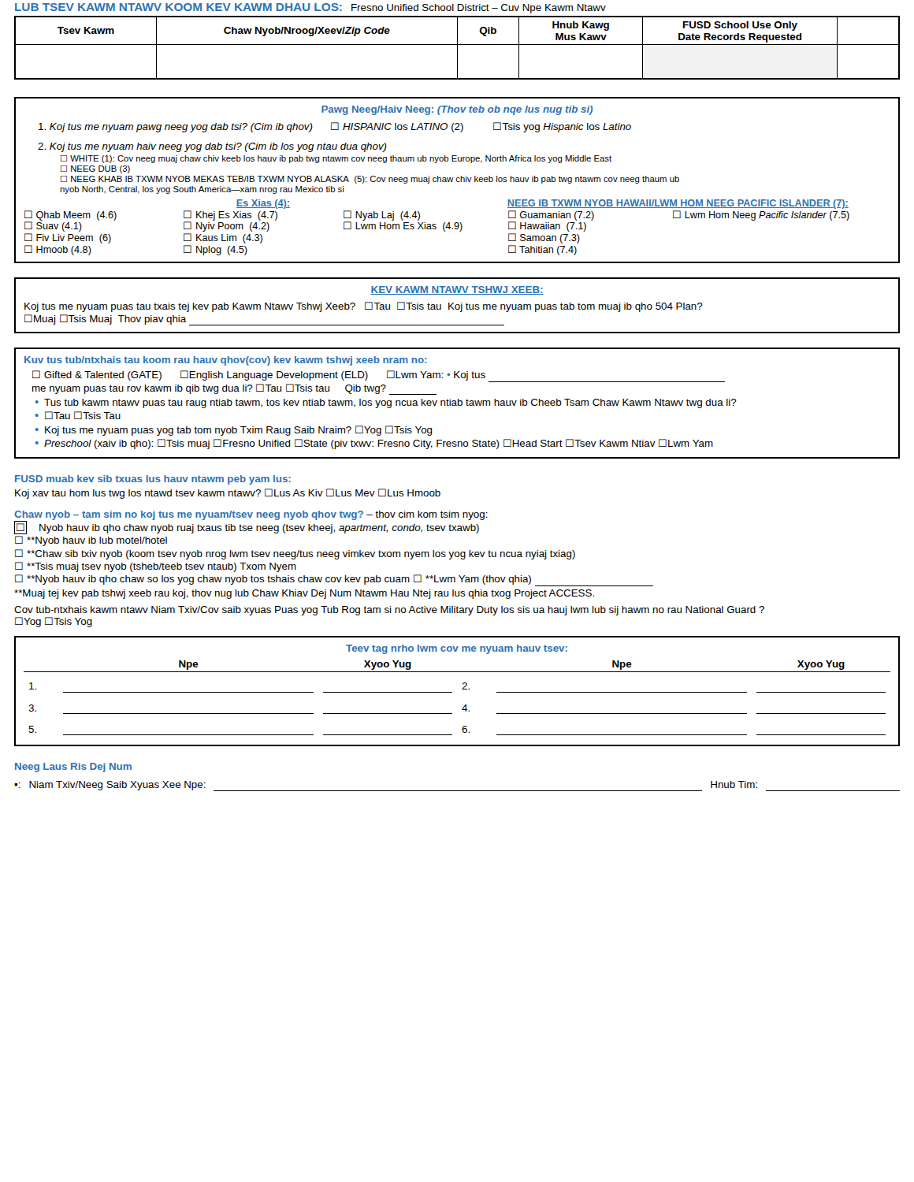LUB TSEV KAWM NTAWV KOOM KEV KAWM DHAU LOS:
Fresno Unified School District – Cuv Npe Kawm Ntawv
| Tsev Kawm | Chaw Nyob/Nroog/Xeev/ Zip Code | Qib | Hnub Kawg Mus Kawv | FUSD School Use Only Date Records Requested | |
| --- | --- | --- | --- | --- | --- |
Pawg Neeg/Haiv Neeg: (Thov teb ob nqe lus nug tib si)
1. Koj tus me nyuam pawg neeg yog dab tsi? (Cim ib qhov) ☐ HISPANIC los LATINO (2) ☐Tsis yog Hispanic los Latino
2. Koj tus me nyuam haiv neeg yog dab tsi? (Cim ib los yog ntau dua qhov)
☐ WHITE (1): Cov neeg muaj chaw chiv keeb los hauv ib pab twg ntawm cov neeg thaum ub nyob Europe, North Africa los yog Middle East
☐ NEEG DUB (3)
☐ NEEG KHAB IB TXWM NYOB MEKAS TEB/IB TXWM NYOB ALASKA (5): Cov neeg muaj chaw chiv keeb los hauv ib pab twg ntawm cov neeg thaum ub
nyob North, Central, los yog South America—xam nrog rau Mexico tib si
| Es Xias (4): | NEEG IB TXWM NYOB HAWAII/LWM HOM NEEG PACIFIC ISLANDER (7): |
| ☐ Qhab Meem (4.6) ☐ Suav (4.1) ☐ Fiv Liv Peem (6) ☐ Hmoob (4.8) | ☐ Khej Es Xias (4.7) ☐ Nyiv Poom (4.2) ☐ Kaus Lim (4.3) ☐ Nplog (4.5) | ☐ Nyab Laj (4.4) ☐ Lwm Hom Es Xias (4.9) | ☐ Guamanian (7.2) ☐ Hawaiian (7.1) ☐ Samoan (7.3) ☐ Tahitian (7.4) | ☐ Lwm Hom Neeg Pacific Islander (7.5) |
KEV KAWM NTAWV TSHWJ XEEB:
Koj tus me nyuam puas tau txais tej kev pab Kawm Ntawv Tshwj Xeeb? ☐Tau ☐Tsis tau Koj tus me nyuam puas tab tom muaj ib qho 504 Plan?
☐Muaj ☐Tsis Muaj Thov piav qhia
Kuv tus tub/ntxhais tau koom rau hauv qhov(cov) kev kawm tshwj xeeb nram no:
☐ Gifted & Talented (GATE) ☐English Language Development (ELD) ☐Lwm Yam: • Koj tus
me nyuam puas tau rov kawm ib qib twg dua li? ☐Tau ☐Tsis tau Qib twg?
Tus tub kawm ntawv puas tau raug ntiab tawm, tos kev ntiab tawm, los yog ncua kev ntiab tawm hauv ib Cheeb Tsam Chaw Kawm Ntawv twg dua li?
☐Tau ☐Tsis Tau
Koj tus me nyuam puas yog tab tom nyob Txim Raug Saib Nraim? ☐Yog ☐Tsis Yog
Preschool (xaiv ib qho): ☐Tsis muaj ☐Fresno Unified ☐State (piv txwv: Fresno City, Fresno State) ☐Head Start ☐Tsev Kawm Ntiav ☐Lwm Yam
FUSD muab kev sib txuas lus hauv ntawm peb yam lus:
Koj xav tau hom lus twg los ntawd tsev kawm ntawv? ☐Lus As Kiv ☐Lus Mev ☐Lus Hmoob
Chaw nyob – tam sim no koj tus me nyuam/tsev neeg nyob qhov twg? – thov cim kom tsim nyog:
☐ Nyob hauv ib qho chaw nyob ruaj txaus tib tse neeg (tsev kheej, apartment, condo, tsev txawb)
☐**Nyob hauv ib lub motel/hotel
☐**Chaw sib txiv nyob (koom tsev nyob nrog lwm tsev neeg/tus neeg vimkev txom nyem los yog kev tu ncua nyiaj txiag)
☐**Tsis muaj tsev nyob (tsheb/teeb tsev ntaub) Txom Nyem
☐**Nyob hauv ib qho chaw so los yog chaw nyob tos tshais chaw cov kev pab cuam ☐**Lwm Yam (thov qhia)
**Muaj tej kev pab tshwj xeeb rau koj, thov nug lub Chaw Khiav Dej Num Ntawm Hau Ntej rau lus qhia txog Project ACCESS.
Cov tub-ntxhais kawm ntawv Niam Txiv/Cov saib xyuas Puas yog Tub Rog tam si no Active Military Duty los sis ua hauj lwm lub sij hawm no rau National Guard ?
☐Yog ☐Tsis Yog
Teev tag nrho lwm cov me nyuam hauv tsev:
| | Npe | Xyoo Yug | | Npe | Xyoo Yug |
| --- | --- | --- | --- | --- | --- |
| 1. | | | 2. | | |
| 3. | | | 4. | | |
| 5. | | | 6. | | |
Neeg Laus Ris Dej Num
▪: Niam Txiv/Neeg Saib Xyuas Xee Npe: Hnub Tim: